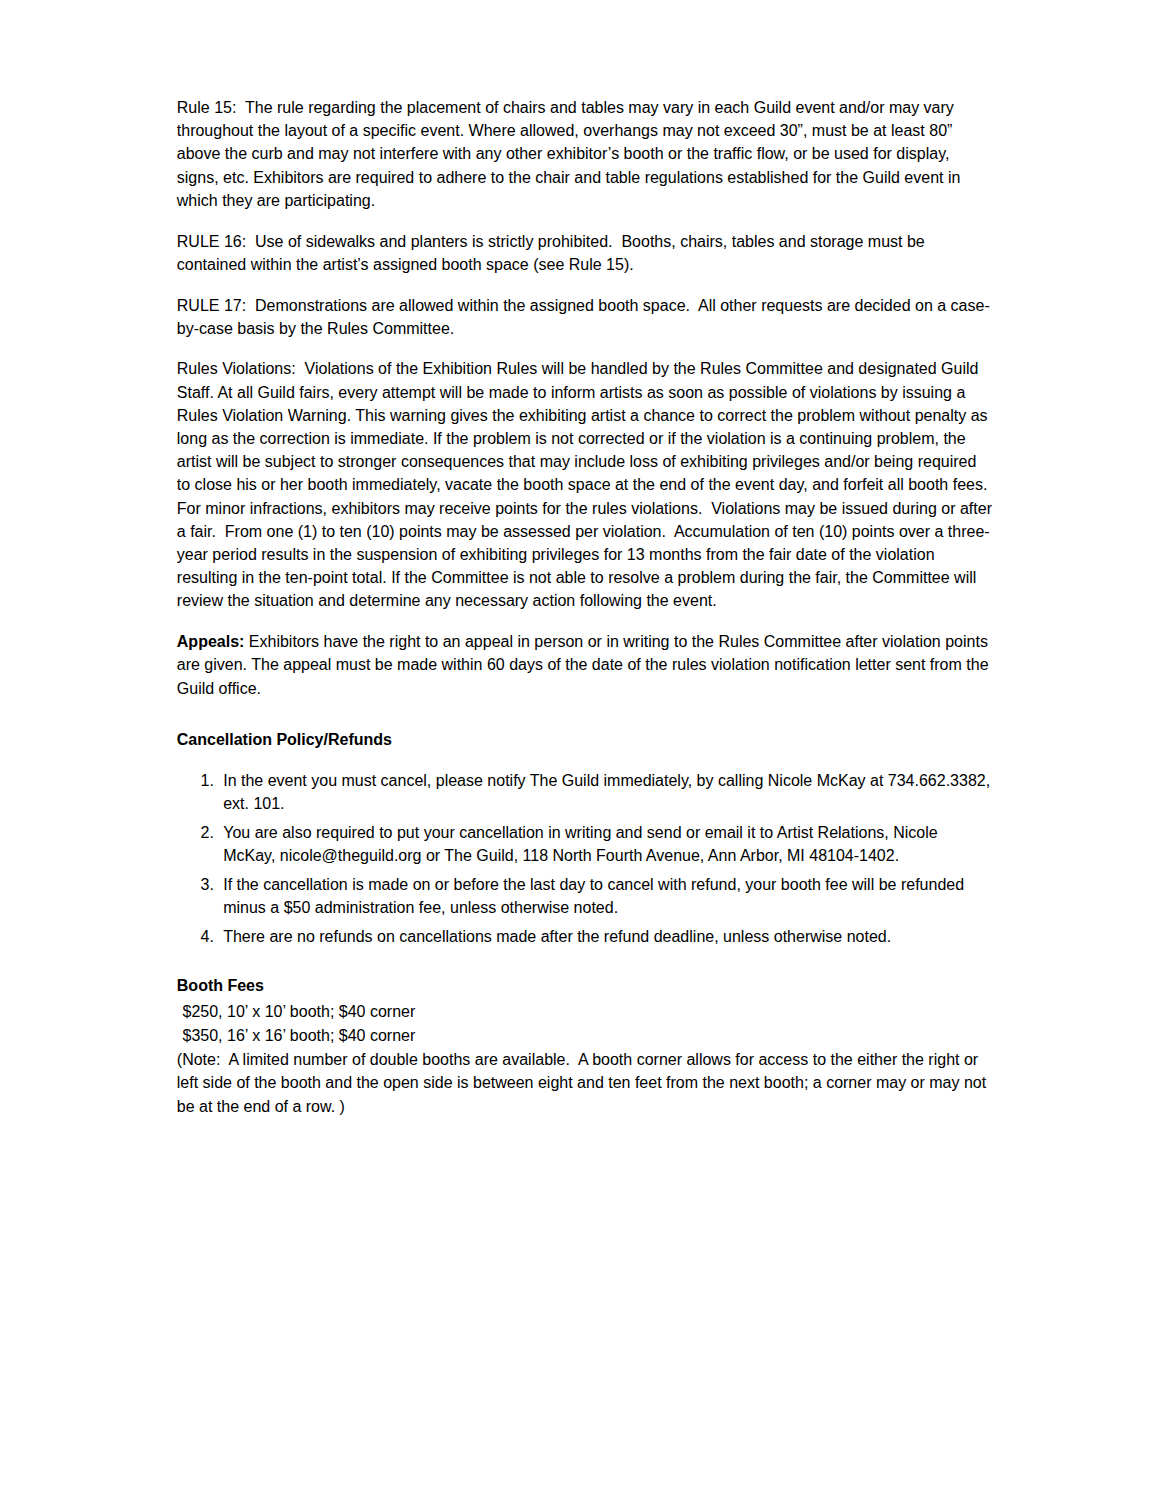Rule 15: The rule regarding the placement of chairs and tables may vary in each Guild event and/or may vary throughout the layout of a specific event. Where allowed, overhangs may not exceed 30”, must be at least 80” above the curb and may not interfere with any other exhibitor’s booth or the traffic flow, or be used for display, signs, etc. Exhibitors are required to adhere to the chair and table regulations established for the Guild event in which they are participating.
RULE 16: Use of sidewalks and planters is strictly prohibited. Booths, chairs, tables and storage must be contained within the artist’s assigned booth space (see Rule 15).
RULE 17: Demonstrations are allowed within the assigned booth space. All other requests are decided on a case-by-case basis by the Rules Committee.
Rules Violations: Violations of the Exhibition Rules will be handled by the Rules Committee and designated Guild Staff. At all Guild fairs, every attempt will be made to inform artists as soon as possible of violations by issuing a Rules Violation Warning. This warning gives the exhibiting artist a chance to correct the problem without penalty as long as the correction is immediate. If the problem is not corrected or if the violation is a continuing problem, the artist will be subject to stronger consequences that may include loss of exhibiting privileges and/or being required to close his or her booth immediately, vacate the booth space at the end of the event day, and forfeit all booth fees. For minor infractions, exhibitors may receive points for the rules violations. Violations may be issued during or after a fair. From one (1) to ten (10) points may be assessed per violation. Accumulation of ten (10) points over a three-year period results in the suspension of exhibiting privileges for 13 months from the fair date of the violation resulting in the ten-point total. If the Committee is not able to resolve a problem during the fair, the Committee will review the situation and determine any necessary action following the event.
Appeals: Exhibitors have the right to an appeal in person or in writing to the Rules Committee after violation points are given. The appeal must be made within 60 days of the date of the rules violation notification letter sent from the Guild office.
Cancellation Policy/Refunds
In the event you must cancel, please notify The Guild immediately, by calling Nicole McKay at 734.662.3382, ext. 101.
You are also required to put your cancellation in writing and send or email it to Artist Relations, Nicole McKay, nicole@theguild.org or The Guild, 118 North Fourth Avenue, Ann Arbor, MI 48104-1402.
If the cancellation is made on or before the last day to cancel with refund, your booth fee will be refunded minus a $50 administration fee, unless otherwise noted.
There are no refunds on cancellations made after the refund deadline, unless otherwise noted.
Booth Fees
$250, 10’ x 10’ booth; $40 corner
$350, 16’ x 16’ booth; $40 corner
(Note: A limited number of double booths are available. A booth corner allows for access to the either the right or left side of the booth and the open side is between eight and ten feet from the next booth; a corner may or may not be at the end of a row. )